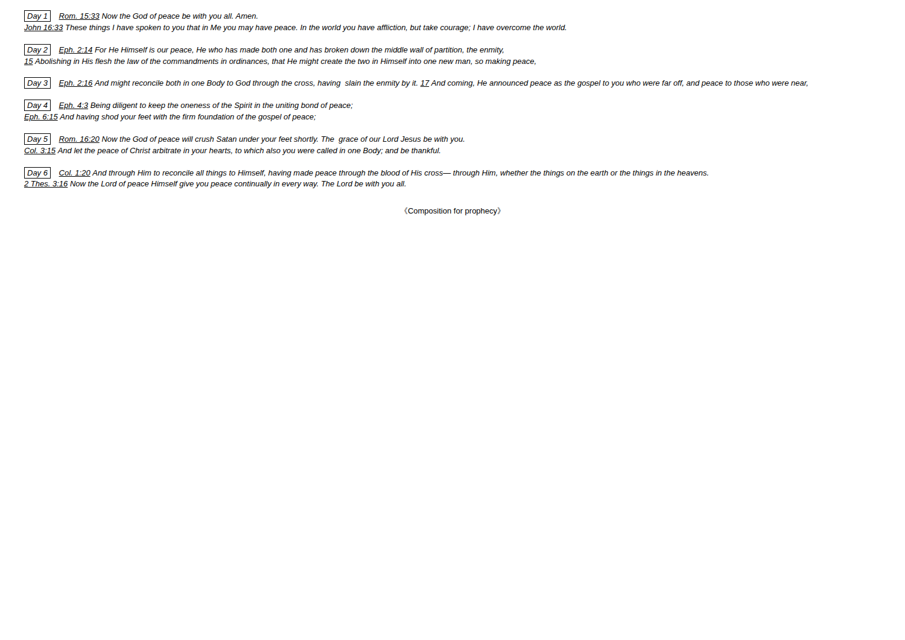Day 1 Rom. 15:33 Now the God of peace be with you all. Amen.
John 16:33 These things I have spoken to you that in Me you may have peace. In the world you have affliction, but take courage; I have overcome the world.
Day 2 Eph. 2:14 For He Himself is our peace, He who has made both one and has broken down the middle wall of partition, the enmity,
15 Abolishing in His flesh the law of the commandments in ordinances, that He might create the two in Himself into one new man, so making peace,
Day 3 Eph. 2:16 And might reconcile both in one Body to God through the cross, having slain the enmity by it. 17 And coming, He announced peace as the gospel to you who were far off, and peace to those who were near,
Day 4 Eph. 4:3 Being diligent to keep the oneness of the Spirit in the uniting bond of peace;
Eph. 6:15 And having shod your feet with the firm foundation of the gospel of peace;
Day 5 Rom. 16:20 Now the God of peace will crush Satan under your feet shortly. The grace of our Lord Jesus be with you.
Col. 3:15 And let the peace of Christ arbitrate in your hearts, to which also you were called in one Body; and be thankful.
Day 6 Col. 1:20 And through Him to reconcile all things to Himself, having made peace through the blood of His cross— through Him, whether the things on the earth or the things in the heavens.
2 Thes. 3:16 Now the Lord of peace Himself give you peace continually in every way. The Lord be with you all.
《Composition for prophecy》